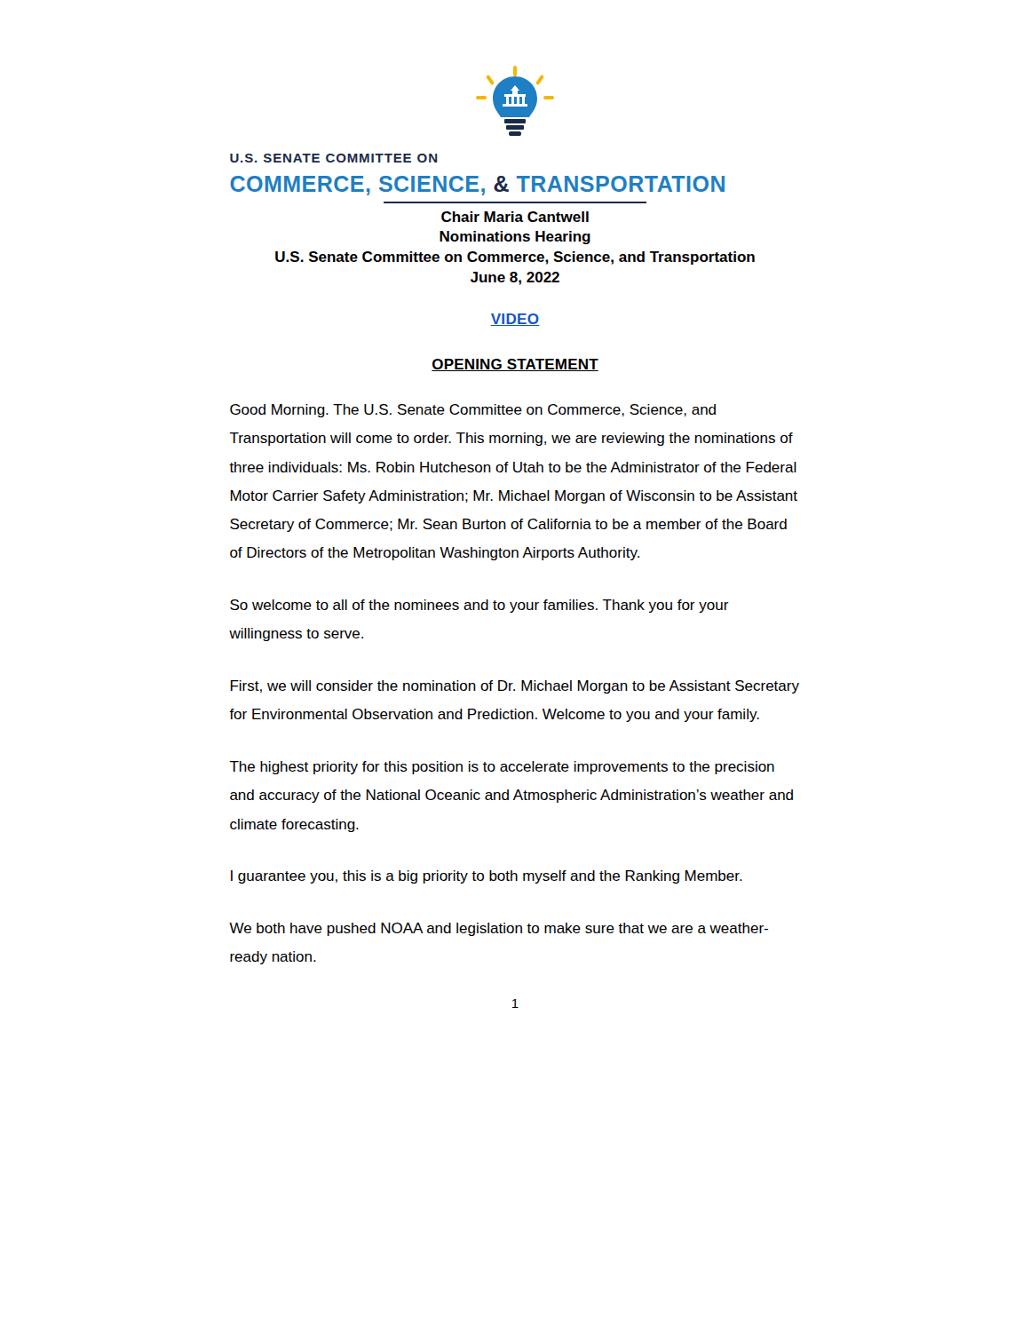U.S. SENATE COMMITTEE ON
COMMERCE, SCIENCE, & TRANSPORTATION
Chair Maria Cantwell
Nominations Hearing
U.S. Senate Committee on Commerce, Science, and Transportation
June 8, 2022
VIDEO
OPENING STATEMENT
Good Morning. The U.S. Senate Committee on Commerce, Science, and Transportation will come to order. This morning, we are reviewing the nominations of three individuals: Ms. Robin Hutcheson of Utah to be the Administrator of the Federal Motor Carrier Safety Administration; Mr. Michael Morgan of Wisconsin to be Assistant Secretary of Commerce; Mr. Sean Burton of California to be a member of the Board of Directors of the Metropolitan Washington Airports Authority.
So welcome to all of the nominees and to your families. Thank you for your willingness to serve.
First, we will consider the nomination of Dr. Michael Morgan to be Assistant Secretary for Environmental Observation and Prediction. Welcome to you and your family.
The highest priority for this position is to accelerate improvements to the precision and accuracy of the National Oceanic and Atmospheric Administration’s weather and climate forecasting.
I guarantee you, this is a big priority to both myself and the Ranking Member.
We both have pushed NOAA and legislation to make sure that we are a weather-ready nation.
1